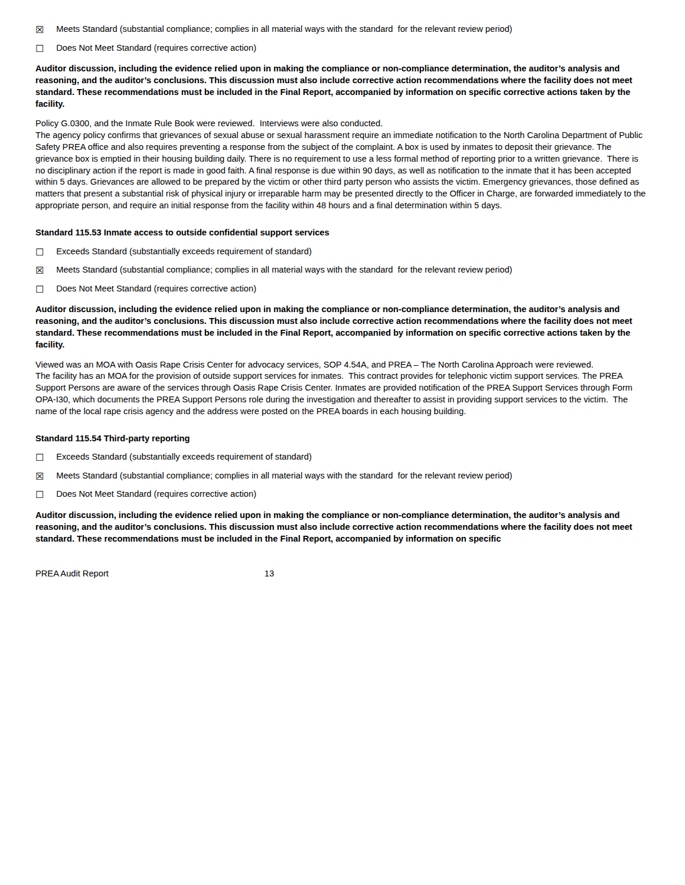☒
Meets Standard (substantial compliance; complies in all material ways with the standard for the relevant review period)
☐
Does Not Meet Standard (requires corrective action)
Auditor discussion, including the evidence relied upon in making the compliance or non-compliance determination, the auditor’s analysis and reasoning, and the auditor’s conclusions. This discussion must also include corrective action recommendations where the facility does not meet standard. These recommendations must be included in the Final Report, accompanied by information on specific corrective actions taken by the facility.
Policy G.0300, and the Inmate Rule Book were reviewed. Interviews were also conducted.
The agency policy confirms that grievances of sexual abuse or sexual harassment require an immediate notification to the North Carolina Department of Public Safety PREA office and also requires preventing a response from the subject of the complaint. A box is used by inmates to deposit their grievance. The grievance box is emptied in their housing building daily. There is no requirement to use a less formal method of reporting prior to a written grievance. There is no disciplinary action if the report is made in good faith. A final response is due within 90 days, as well as notification to the inmate that it has been accepted within 5 days. Grievances are allowed to be prepared by the victim or other third party person who assists the victim. Emergency grievances, those defined as matters that present a substantial risk of physical injury or irreparable harm may be presented directly to the Officer in Charge, are forwarded immediately to the appropriate person, and require an initial response from the facility within 48 hours and a final determination within 5 days.
Standard 115.53 Inmate access to outside confidential support services
☐
Exceeds Standard (substantially exceeds requirement of standard)
☒
Meets Standard (substantial compliance; complies in all material ways with the standard for the relevant review period)
☐
Does Not Meet Standard (requires corrective action)
Auditor discussion, including the evidence relied upon in making the compliance or non-compliance determination, the auditor’s analysis and reasoning, and the auditor’s conclusions. This discussion must also include corrective action recommendations where the facility does not meet standard. These recommendations must be included in the Final Report, accompanied by information on specific corrective actions taken by the facility.
Viewed was an MOA with Oasis Rape Crisis Center for advocacy services, SOP 4.54A, and PREA – The North Carolina Approach were reviewed.
The facility has an MOA for the provision of outside support services for inmates. This contract provides for telephonic victim support services. The PREA Support Persons are aware of the services through Oasis Rape Crisis Center. Inmates are provided notification of the PREA Support Services through Form OPA-I30, which documents the PREA Support Persons role during the investigation and thereafter to assist in providing support services to the victim. The name of the local rape crisis agency and the address were posted on the PREA boards in each housing building.
Standard 115.54 Third-party reporting
☐
Exceeds Standard (substantially exceeds requirement of standard)
☒
Meets Standard (substantial compliance; complies in all material ways with the standard for the relevant review period)
☐
Does Not Meet Standard (requires corrective action)
Auditor discussion, including the evidence relied upon in making the compliance or non-compliance determination, the auditor’s analysis and reasoning, and the auditor’s conclusions. This discussion must also include corrective action recommendations where the facility does not meet standard. These recommendations must be included in the Final Report, accompanied by information on specific
PREA Audit Report 13